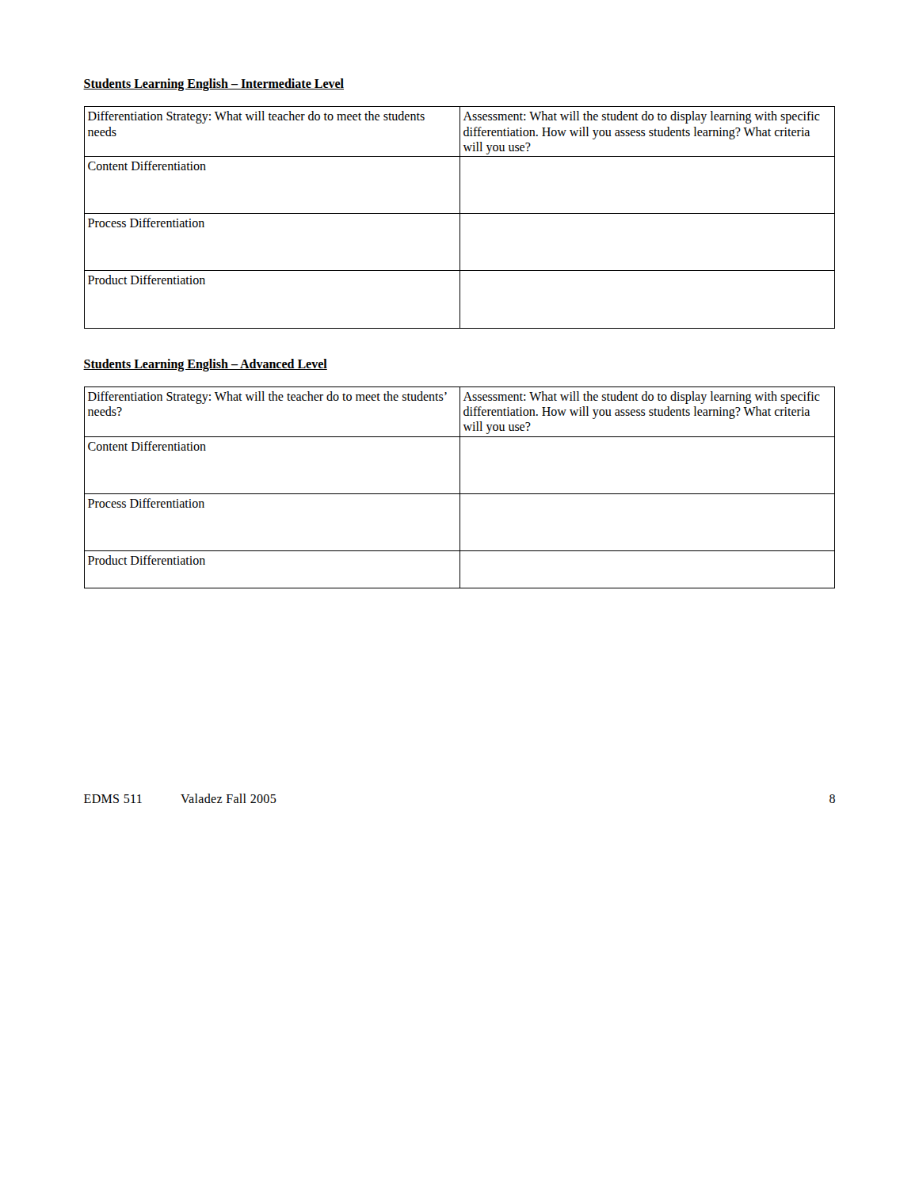Students Learning English – Intermediate Level
| Differentiation Strategy: What will teacher do to meet the students needs | Assessment: What will the student do to display learning with specific differentiation. How will you assess students learning? What criteria will you use? |
| Content Differentiation | |
| Process Differentiation | |
| Product Differentiation | |
Students Learning English – Advanced Level
| Differentiation Strategy: What will the teacher do to meet the students’ needs? | Assessment: What will the student do to display learning with specific differentiation. How will you assess students learning? What criteria will you use? |
| Content Differentiation | |
| Process Differentiation | |
| Product Differentiation | |
EDMS 511 Valadez Fall 2005 8